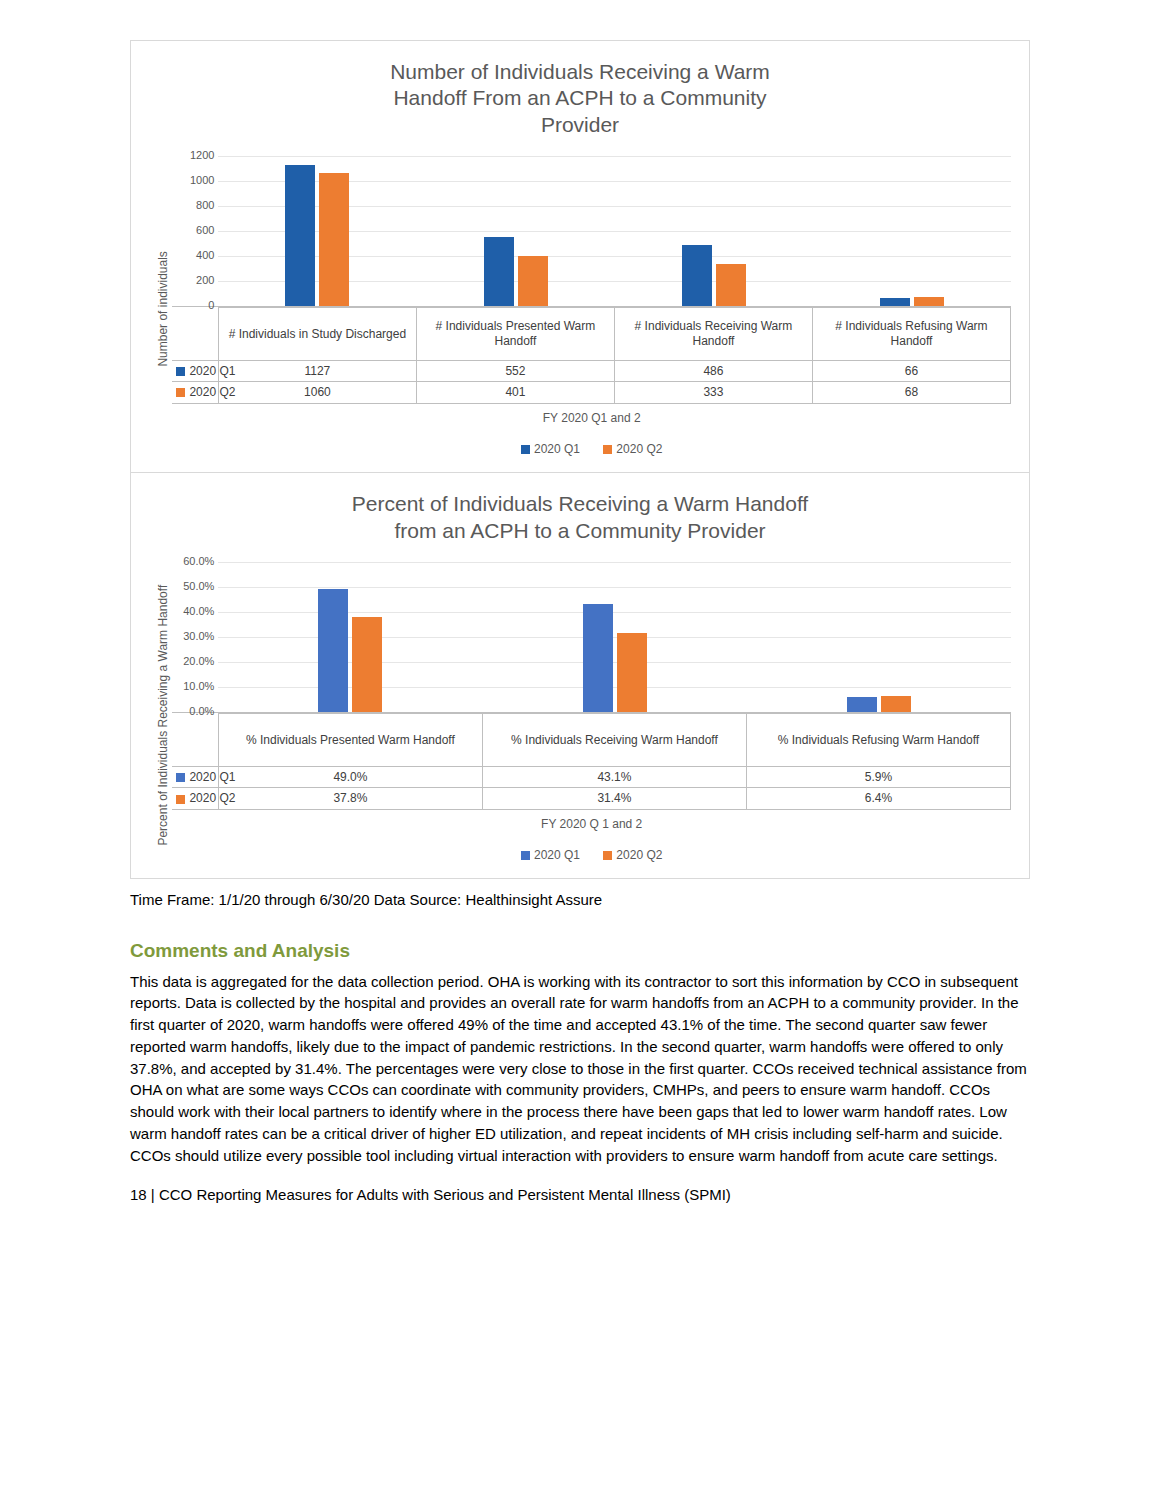Number of Individuals Receiving a Warm
Handoff From an ACPH to a Community
Provider
Number of individuals
1200 1000 800 600 400 200 0
| | # Individuals in Study Discharged | # Individuals Presented Warm Handoff | # Individuals Receiving Warm Handoff | # Individuals Refusing Warm Handoff |
| --- | --- | --- | --- | --- |
| 2020 Q1 | 1127 | 552 | 486 | 66 |
| 2020 Q2 | 1060 | 401 | 333 | 68 |
FY 2020 Q1 and 2
2020 Q1 2020 Q2
Percent of Individuals Receiving a Warm Handoff
from an ACPH to a Community Provider
Percent of Individuals Receiving a Warm Handoff
60.0% 50.0% 40.0% 30.0% 20.0% 10.0% 0.0%
| | % Individuals Presented Warm Handoff | % Individuals Receiving Warm Handoff | % Individuals Refusing Warm Handoff |
| --- | --- | --- | --- |
| 2020 Q1 | 49.0% | 43.1% | 5.9% |
| 2020 Q2 | 37.8% | 31.4% | 6.4% |
FY 2020 Q 1 and 2
2020 Q1 2020 Q2
Time Frame: 1/1/20 through 6/30/20 Data Source: Healthinsight Assure
Comments and Analysis
This data is aggregated for the data collection period. OHA is working with its contractor to sort this information by CCO in subsequent reports. Data is collected by the hospital and provides an overall rate for warm handoffs from an ACPH to a community provider. In the first quarter of 2020, warm handoffs were offered 49% of the time and accepted 43.1% of the time. The second quarter saw fewer reported warm handoffs, likely due to the impact of pandemic restrictions. In the second quarter, warm handoffs were offered to only 37.8%, and accepted by 31.4%. The percentages were very close to those in the first quarter. CCOs received technical assistance from OHA on what are some ways CCOs can coordinate with community providers, CMHPs, and peers to ensure warm handoff. CCOs should work with their local partners to identify where in the process there have been gaps that led to lower warm handoff rates. Low warm handoff rates can be a critical driver of higher ED utilization, and repeat incidents of MH crisis including self-harm and suicide. CCOs should utilize every possible tool including virtual interaction with providers to ensure warm handoff from acute care settings.
18 | CCO Reporting Measures for Adults with Serious and Persistent Mental Illness (SPMI)